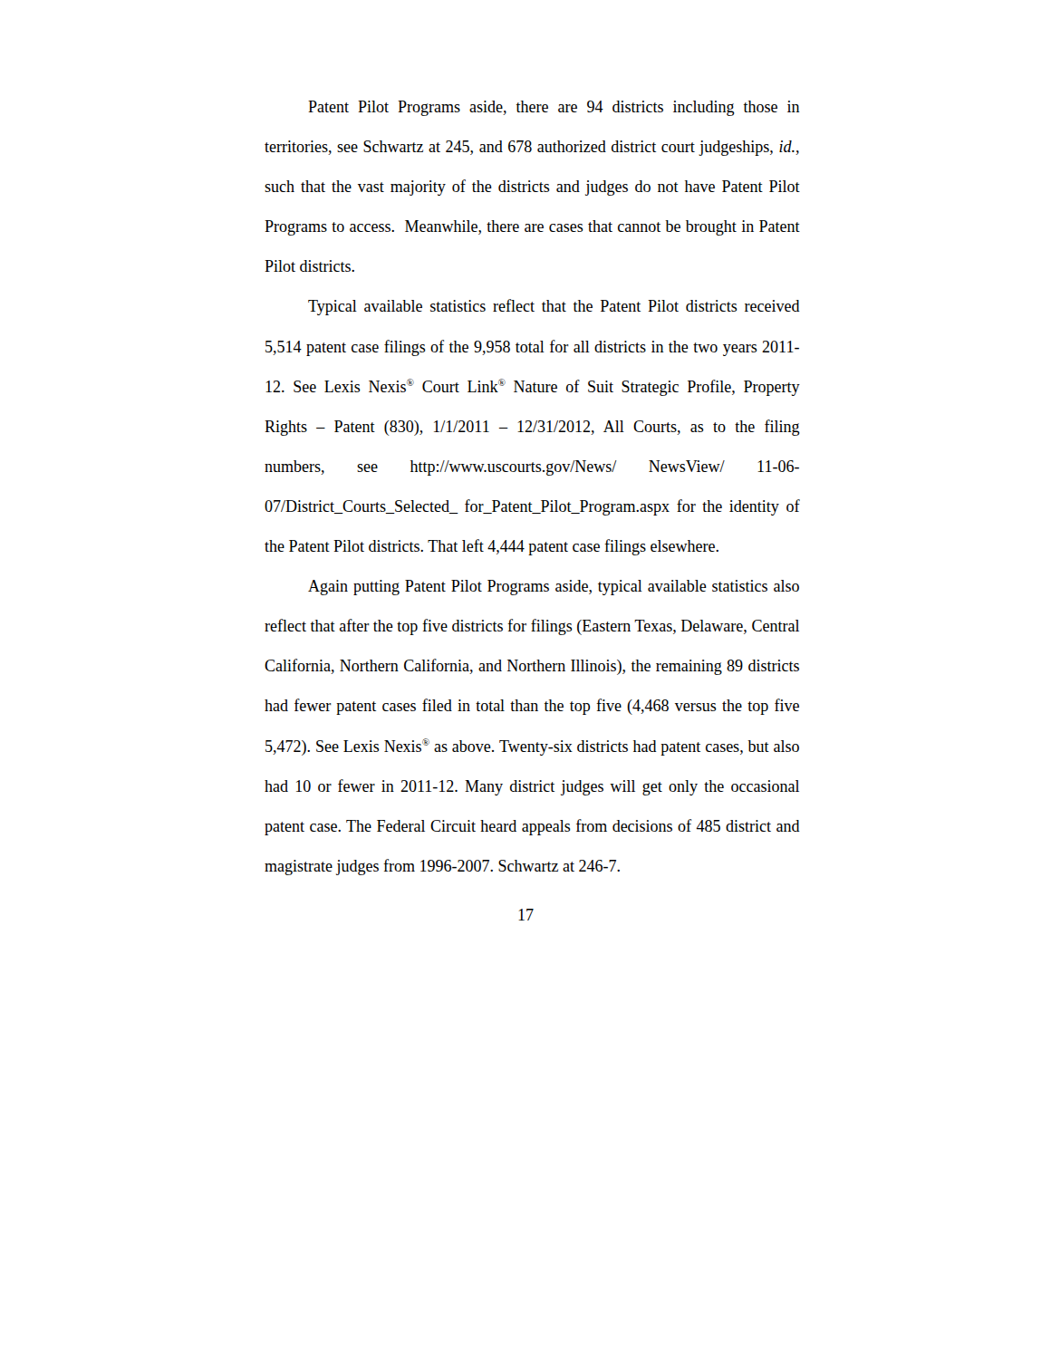Patent Pilot Programs aside, there are 94 districts including those in territories, see Schwartz at 245, and 678 authorized district court judgeships, id., such that the vast majority of the districts and judges do not have Patent Pilot Programs to access. Meanwhile, there are cases that cannot be brought in Patent Pilot districts.
Typical available statistics reflect that the Patent Pilot districts received 5,514 patent case filings of the 9,958 total for all districts in the two years 2011-12. See Lexis Nexis® Court Link® Nature of Suit Strategic Profile, Property Rights – Patent (830), 1/1/2011 – 12/31/2012, All Courts, as to the filing numbers, see http://www.uscourts.gov/News/ NewsView/ 11-06-07/District_Courts_Selected_ for_Patent_Pilot_Program.aspx for the identity of the Patent Pilot districts. That left 4,444 patent case filings elsewhere.
Again putting Patent Pilot Programs aside, typical available statistics also reflect that after the top five districts for filings (Eastern Texas, Delaware, Central California, Northern California, and Northern Illinois), the remaining 89 districts had fewer patent cases filed in total than the top five (4,468 versus the top five 5,472). See Lexis Nexis® as above. Twenty-six districts had patent cases, but also had 10 or fewer in 2011-12. Many district judges will get only the occasional patent case. The Federal Circuit heard appeals from decisions of 485 district and magistrate judges from 1996-2007. Schwartz at 246-7.
17